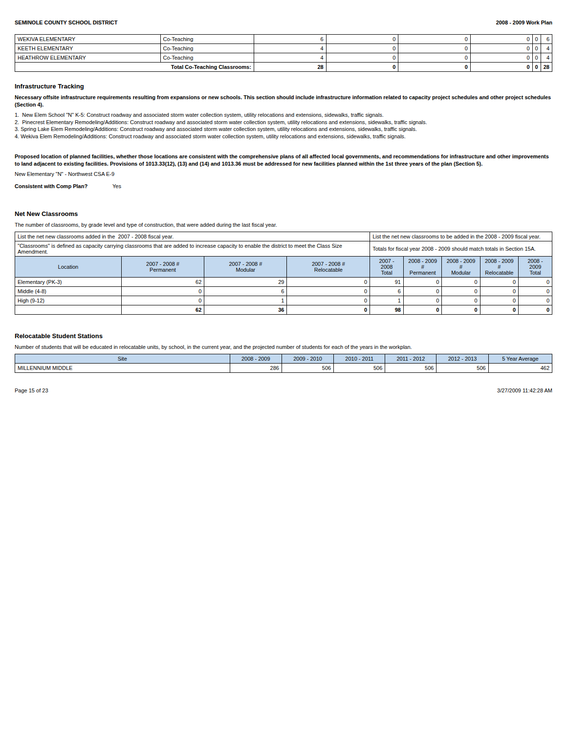SEMINOLE COUNTY SCHOOL DISTRICT
2008 - 2009 Work Plan
| WEKIVA ELEMENTARY | Co-Teaching | 6 | 0 | 0 | 0 | 0 | 6 |
| KEETH ELEMENTARY | Co-Teaching | 4 | 0 | 0 | 0 | 0 | 4 |
| HEATHROW ELEMENTARY | Co-Teaching | 4 | 0 | 0 | 0 | 0 | 4 |
| Total Co-Teaching Classrooms: | 28 | 0 | 0 | 0 | 0 | 28 |
Infrastructure Tracking
Necessary offsite infrastructure requirements resulting from expansions or new schools. This section should include infrastructure information related to capacity project schedules and other project schedules (Section 4).
1. New Elem School "N" K-5: Construct roadway and associated storm water collection system, utility relocations and extensions, sidewalks, traffic signals.
2. Pinecrest Elementary Remodeling/Additions: Construct roadway and associated storm water collection system, utility relocations and extensions, sidewalks, traffic signals.
3. Spring Lake Elem Remodeling/Additions: Construct roadway and associated storm water collection system, utility relocations and extensions, sidewalks, traffic signals.
4. Wekiva Elem Remodeling/Additions: Construct roadway and associated storm water collection system, utility relocations and extensions, sidewalks, traffic signals.
Proposed location of planned facilities, whether those locations are consistent with the comprehensive plans of all affected local governments, and recommendations for infrastructure and other improvements to land adjacent to existing facilities. Provisions of 1013.33(12), (13) and (14) and 1013.36 must be addressed for new facilities planned within the 1st three years of the plan (Section 5).
New Elementary "N" - Northwest CSA E-9
Consistent with Comp Plan?Yes
Net New Classrooms
The number of classrooms, by grade level and type of construction, that were added during the last fiscal year.
| List the net new classrooms added in the 2007 - 2008 fiscal year. | List the net new classrooms to be added in the 2008 - 2009 fiscal year. |
| "Classrooms" is defined as capacity carrying classrooms that are added to increase capacity to enable the district to meet the Class Size Amendment. | Totals for fiscal year 2008 - 2009 should match totals in Section 15A. |
| Location | 2007 - 2008 # Permanent | 2007 - 2008 # Modular | 2007 - 2008 # Relocatable | 2007 - 2008 Total | 2008 - 2009 # Permanent | 2008 - 2009 # Modular | 2008 - 2009 # Relocatable | 2008 - 2009 Total |
| Elementary (PK-3) | 62 | 29 | 0 | 91 | 0 | 0 | 0 | 0 |
| Middle (4-8) | 0 | 6 | 0 | 6 | 0 | 0 | 0 | 0 |
| High (9-12) | 0 | 1 | 0 | 1 | 0 | 0 | 0 | 0 |
| | 62 | 36 | 0 | 98 | 0 | 0 | 0 | 0 |
Relocatable Student Stations
Number of students that will be educated in relocatable units, by school, in the current year, and the projected number of students for each of the years in the workplan.
| Site | 2008 - 2009 | 2009 - 2010 | 2010 - 2011 | 2011 - 2012 | 2012 - 2013 | 5 Year Average |
| --- | --- | --- | --- | --- | --- | --- |
| MILLENNIUM MIDDLE | 286 | 506 | 506 | 506 | 506 | 462 |
Page 15 of 23
3/27/2009 11:42:28 AM